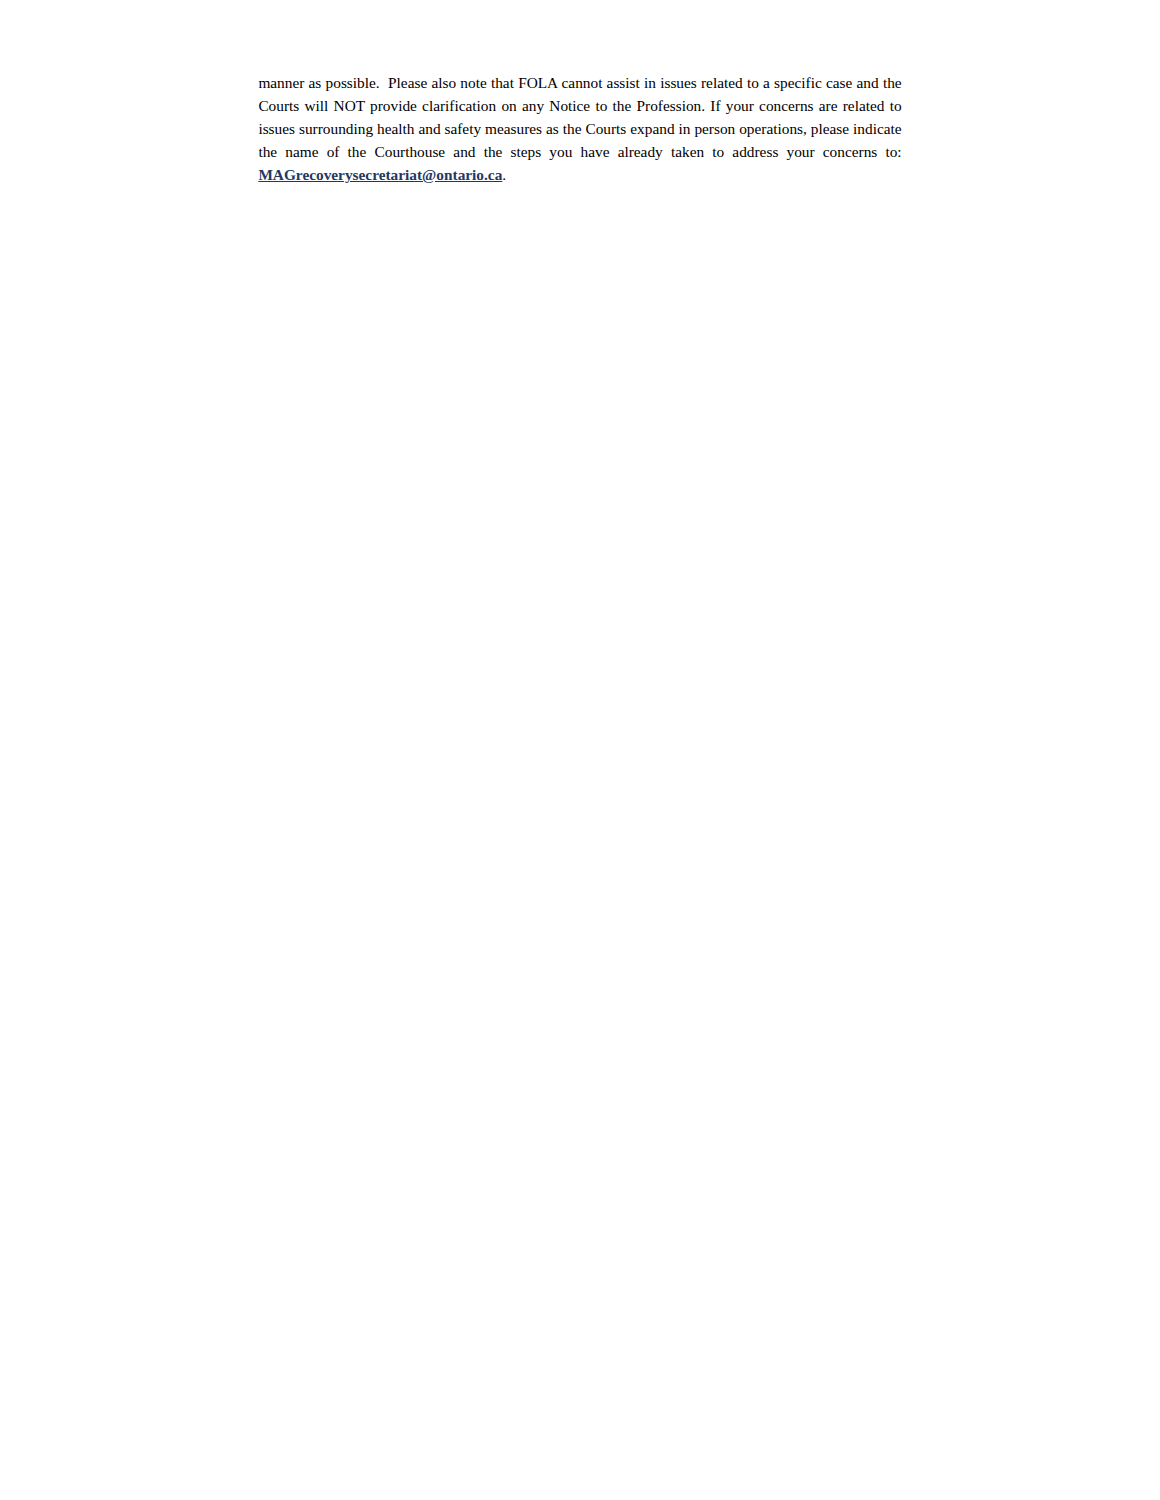manner as possible. Please also note that FOLA cannot assist in issues related to a specific case and the Courts will NOT provide clarification on any Notice to the Profession. If your concerns are related to issues surrounding health and safety measures as the Courts expand in person operations, please indicate the name of the Courthouse and the steps you have already taken to address your concerns to: MAGrecoverysecretariat@ontario.ca.